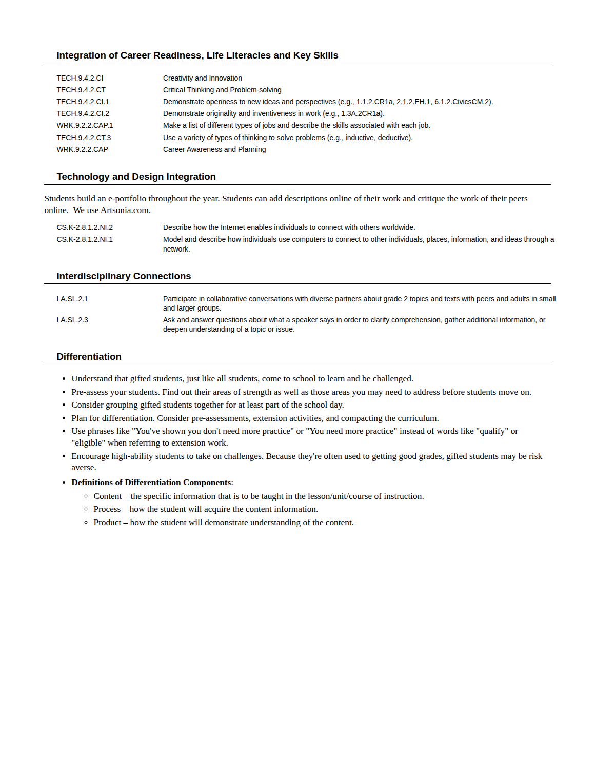Integration of Career Readiness, Life Literacies and Key Skills
| TECH.9.4.2.CI | Creativity and Innovation |
| TECH.9.4.2.CT | Critical Thinking and Problem-solving |
| TECH.9.4.2.CI.1 | Demonstrate openness to new ideas and perspectives (e.g., 1.1.2.CR1a, 2.1.2.EH.1, 6.1.2.CivicsCM.2). |
| TECH.9.4.2.CI.2 | Demonstrate originality and inventiveness in work (e.g., 1.3A.2CR1a). |
| WRK.9.2.2.CAP.1 | Make a list of different types of jobs and describe the skills associated with each job. |
| TECH.9.4.2.CT.3 | Use a variety of types of thinking to solve problems (e.g., inductive, deductive). |
| WRK.9.2.2.CAP | Career Awareness and Planning |
Technology and Design Integration
Students build an e-portfolio throughout the year. Students can add descriptions online of their work and critique the work of their peers online. We use Artsonia.com.
| CS.K-2.8.1.2.NI.2 | Describe how the Internet enables individuals to connect with others worldwide. |
| CS.K-2.8.1.2.NI.1 | Model and describe how individuals use computers to connect to other individuals, places, information, and ideas through a network. |
Interdisciplinary Connections
| LA.SL.2.1 | Participate in collaborative conversations with diverse partners about grade 2 topics and texts with peers and adults in small and larger groups. |
| LA.SL.2.3 | Ask and answer questions about what a speaker says in order to clarify comprehension, gather additional information, or deepen understanding of a topic or issue. |
Differentiation
Understand that gifted students, just like all students, come to school to learn and be challenged.
Pre-assess your students. Find out their areas of strength as well as those areas you may need to address before students move on.
Consider grouping gifted students together for at least part of the school day.
Plan for differentiation. Consider pre-assessments, extension activities, and compacting the curriculum.
Use phrases like "You've shown you don't need more practice" or "You need more practice" instead of words like "qualify" or "eligible" when referring to extension work.
Encourage high-ability students to take on challenges. Because they're often used to getting good grades, gifted students may be risk averse.
Definitions of Differentiation Components:
Content – the specific information that is to be taught in the lesson/unit/course of instruction.
Process – how the student will acquire the content information.
Product – how the student will demonstrate understanding of the content.